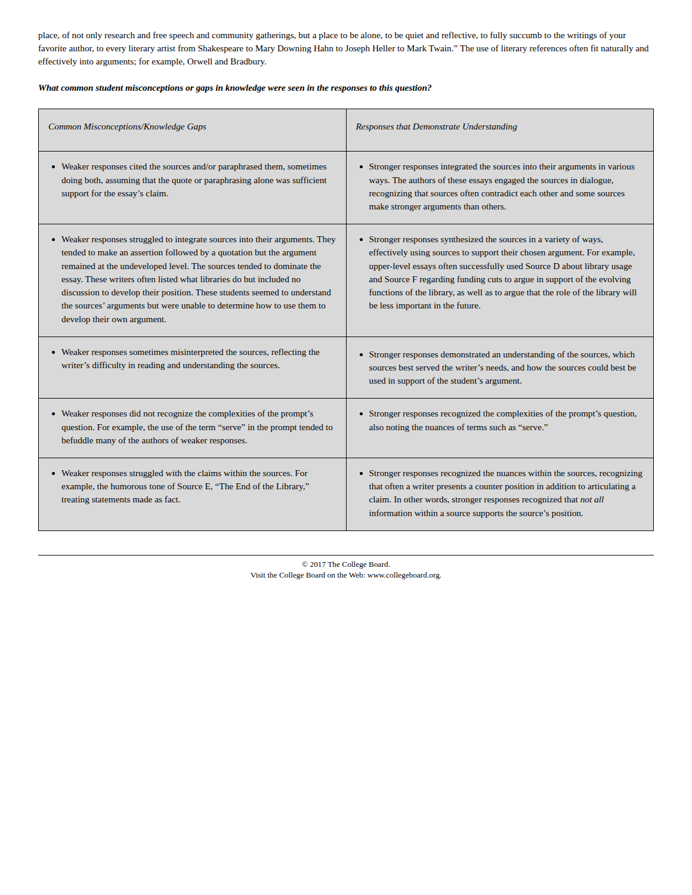place, of not only research and free speech and community gatherings, but a place to be alone, to be quiet and reflective, to fully succumb to the writings of your favorite author, to every literary artist from Shakespeare to Mary Downing Hahn to Joseph Heller to Mark Twain.” The use of literary references often fit naturally and effectively into arguments; for example, Orwell and Bradbury.
What common student misconceptions or gaps in knowledge were seen in the responses to this question?
| Common Misconceptions/Knowledge Gaps | Responses that Demonstrate Understanding |
| --- | --- |
| Weaker responses cited the sources and/or paraphrased them, sometimes doing both, assuming that the quote or paraphrasing alone was sufficient support for the essay’s claim. | Stronger responses integrated the sources into their arguments in various ways. The authors of these essays engaged the sources in dialogue, recognizing that sources often contradict each other and some sources make stronger arguments than others. |
| Weaker responses struggled to integrate sources into their arguments. They tended to make an assertion followed by a quotation but the argument remained at the undeveloped level. The sources tended to dominate the essay. These writers often listed what libraries do but included no discussion to develop their position. These students seemed to understand the sources’ arguments but were unable to determine how to use them to develop their own argument. | Stronger responses synthesized the sources in a variety of ways, effectively using sources to support their chosen argument. For example, upper-level essays often successfully used Source D about library usage and Source F regarding funding cuts to argue in support of the evolving functions of the library, as well as to argue that the role of the library will be less important in the future. |
| Weaker responses sometimes misinterpreted the sources, reflecting the writer’s difficulty in reading and understanding the sources. | Stronger responses demonstrated an understanding of the sources, which sources best served the writer’s needs, and how the sources could best be used in support of the student’s argument. |
| Weaker responses did not recognize the complexities of the prompt’s question. For example, the use of the term “serve” in the prompt tended to befuddle many of the authors of weaker responses. | Stronger responses recognized the complexities of the prompt’s question, also noting the nuances of terms such as “serve.” |
| Weaker responses struggled with the claims within the sources. For example, the humorous tone of Source E, “The End of the Library,” treating statements made as fact. | Stronger responses recognized the nuances within the sources, recognizing that often a writer presents a counter position in addition to articulating a claim. In other words, stronger responses recognized that not all information within a source supports the source’s position. |
© 2017 The College Board.
Visit the College Board on the Web: www.collegeboard.org.